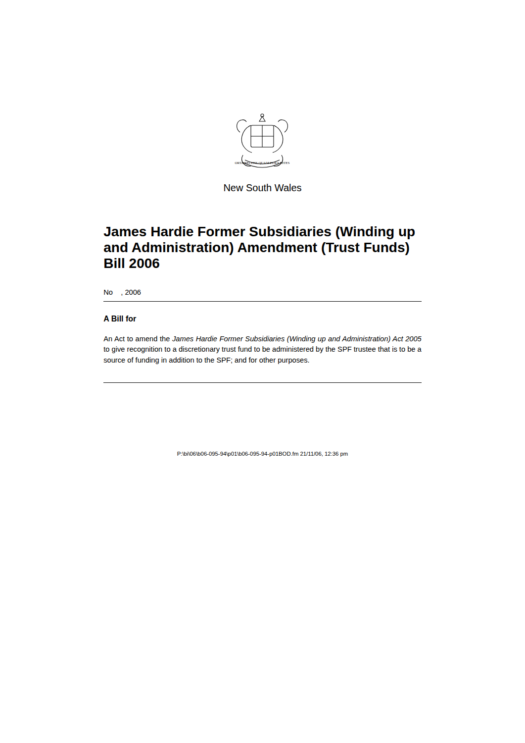New South Wales
James Hardie Former Subsidiaries (Winding up and Administration) Amendment (Trust Funds) Bill 2006
No , 2006
A Bill for
An Act to amend the James Hardie Former Subsidiaries (Winding up and Administration) Act 2005 to give recognition to a discretionary trust fund to be administered by the SPF trustee that is to be a source of funding in addition to the SPF; and for other purposes.
P:\bi\06\b06-095-94\p01\b06-095-94-p01BOD.fm 21/11/06, 12:36 pm